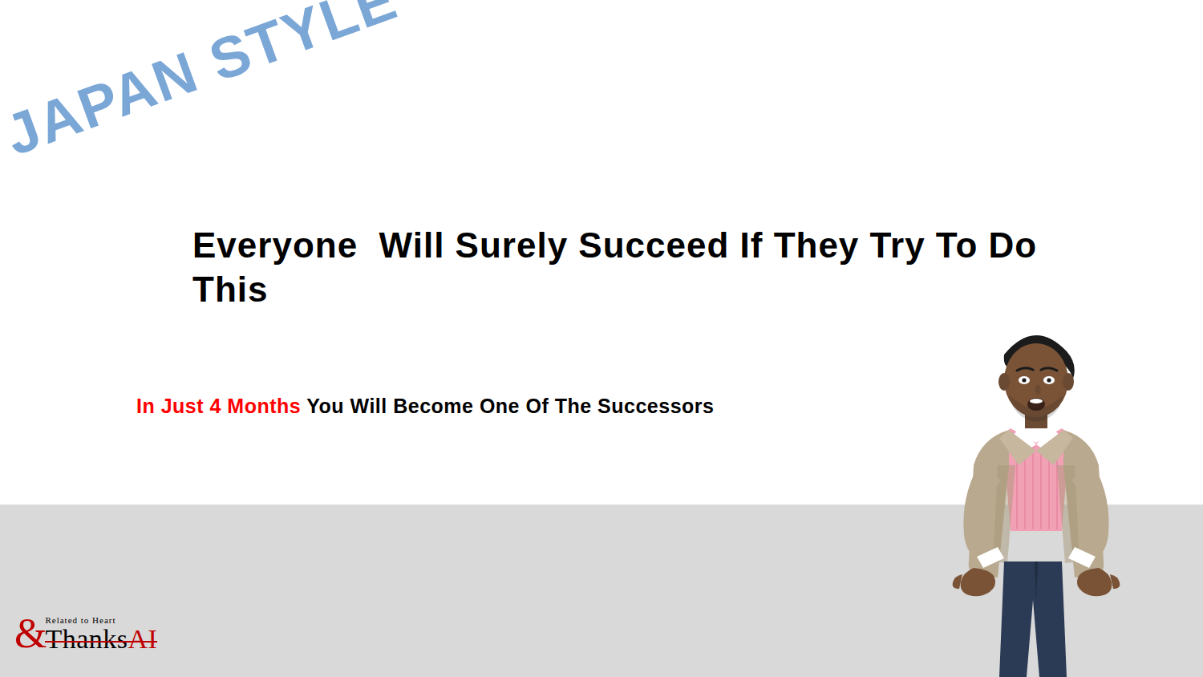JAPAN STYLE
Everyone Will Surely Succeed If They Try To Do This
In Just 4 Months You Will Become One Of The Successors
& Related to Heart ThanksAI